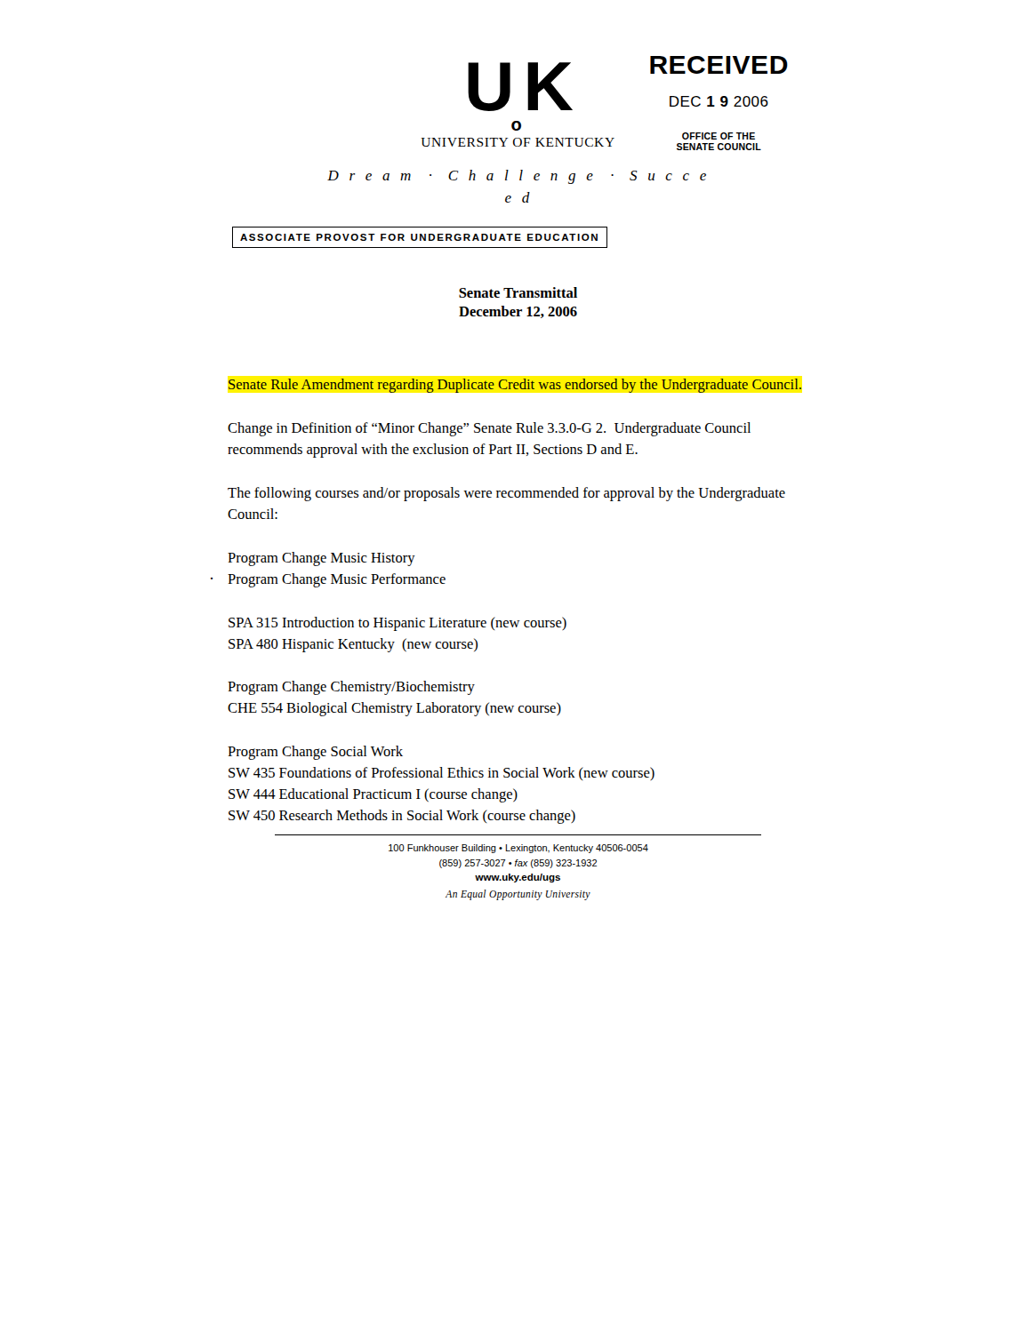RECEIVED
DEC 1 9 2006
OFFICE OF THE
SENATE COUNCIL
Uo K
UNIVERSITY OF KENTUCKY
D r e a m · C h a l l e n g e · S u c c e e d
ASSOCIATE PROVOST FOR UNDERGRADUATE EDUCATION
Senate Transmittal
December 12, 2006
Senate Rule Amendment regarding Duplicate Credit was endorsed by the Undergraduate Council.
Change in Definition of “Minor Change” Senate Rule 3.3.0-G 2. Undergraduate Council recommends approval with the exclusion of Part II, Sections D and E.
The following courses and/or proposals were recommended for approval by the Undergraduate Council:
Program Change Music History
Program Change Music Performance
SPA 315 Introduction to Hispanic Literature (new course)
SPA 480 Hispanic Kentucky (new course)
Program Change Chemistry/Biochemistry
CHE 554 Biological Chemistry Laboratory (new course)
Program Change Social Work
SW 435 Foundations of Professional Ethics in Social Work (new course)
SW 444 Educational Practicum I (course change)
SW 450 Research Methods in Social Work (course change)
100 Funkhouser Building • Lexington, Kentucky 40506-0054
(859) 257-3027 • fax (859) 323-1932
www.uky.edu/ugs
An Equal Opportunity University